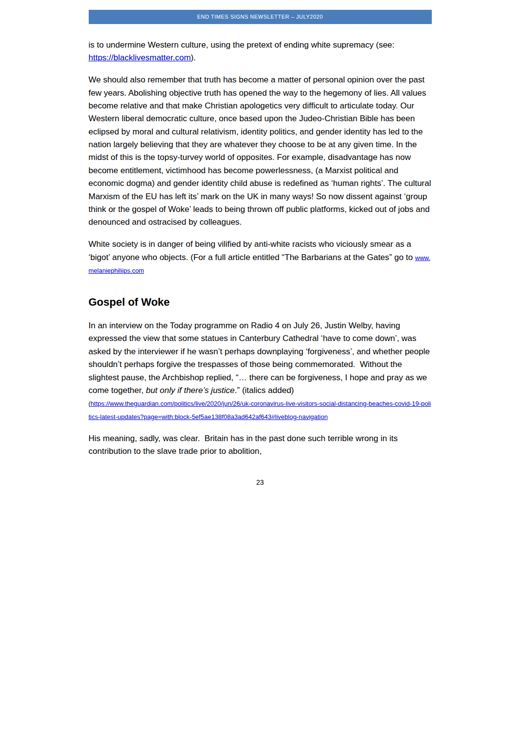END TIMES SIGNS NEWSLETTER – JULY2020
is to undermine Western culture, using the pretext of ending white supremacy (see: https://blacklivesmatter.com).
We should also remember that truth has become a matter of personal opinion over the past few years. Abolishing objective truth has opened the way to the hegemony of lies. All values become relative and that make Christian apologetics very difficult to articulate today. Our Western liberal democratic culture, once based upon the Judeo-Christian Bible has been eclipsed by moral and cultural relativism, identity politics, and gender identity has led to the nation largely believing that they are whatever they choose to be at any given time. In the midst of this is the topsy-turvey world of opposites. For example, disadvantage has now become entitlement, victimhood has become powerlessness, (a Marxist political and economic dogma) and gender identity child abuse is redefined as ‘human rights’. The cultural Marxism of the EU has left its’ mark on the UK in many ways! So now dissent against ‘group think or the gospel of Woke’ leads to being thrown off public platforms, kicked out of jobs and denounced and ostracised by colleagues.
White society is in danger of being vilified by anti-white racists who viciously smear as a ‘bigot’ anyone who objects. (For a full article entitled “The Barbarians at the Gates” go to www.melaniephiliips.com
Gospel of Woke
In an interview on the Today programme on Radio 4 on July 26, Justin Welby, having expressed the view that some statues in Canterbury Cathedral ‘have to come down’, was asked by the interviewer if he wasn’t perhaps downplaying ‘forgiveness’, and whether people shouldn’t perhaps forgive the trespasses of those being commemorated. Without the slightest pause, the Archbishop replied, “… there can be forgiveness, I hope and pray as we come together, but only if there’s justice.” (italics added)
(https://www.theguardian.com/politics/live/2020/jun/26/uk-coronavirus-live-visitors-social-distancing-beaches-covid-19-politics-latest-updates?page=with:block-5ef5ae138f08a3ad642af643#liveblog-navigation
His meaning, sadly, was clear. Britain has in the past done such terrible wrong in its contribution to the slave trade prior to abolition,
23